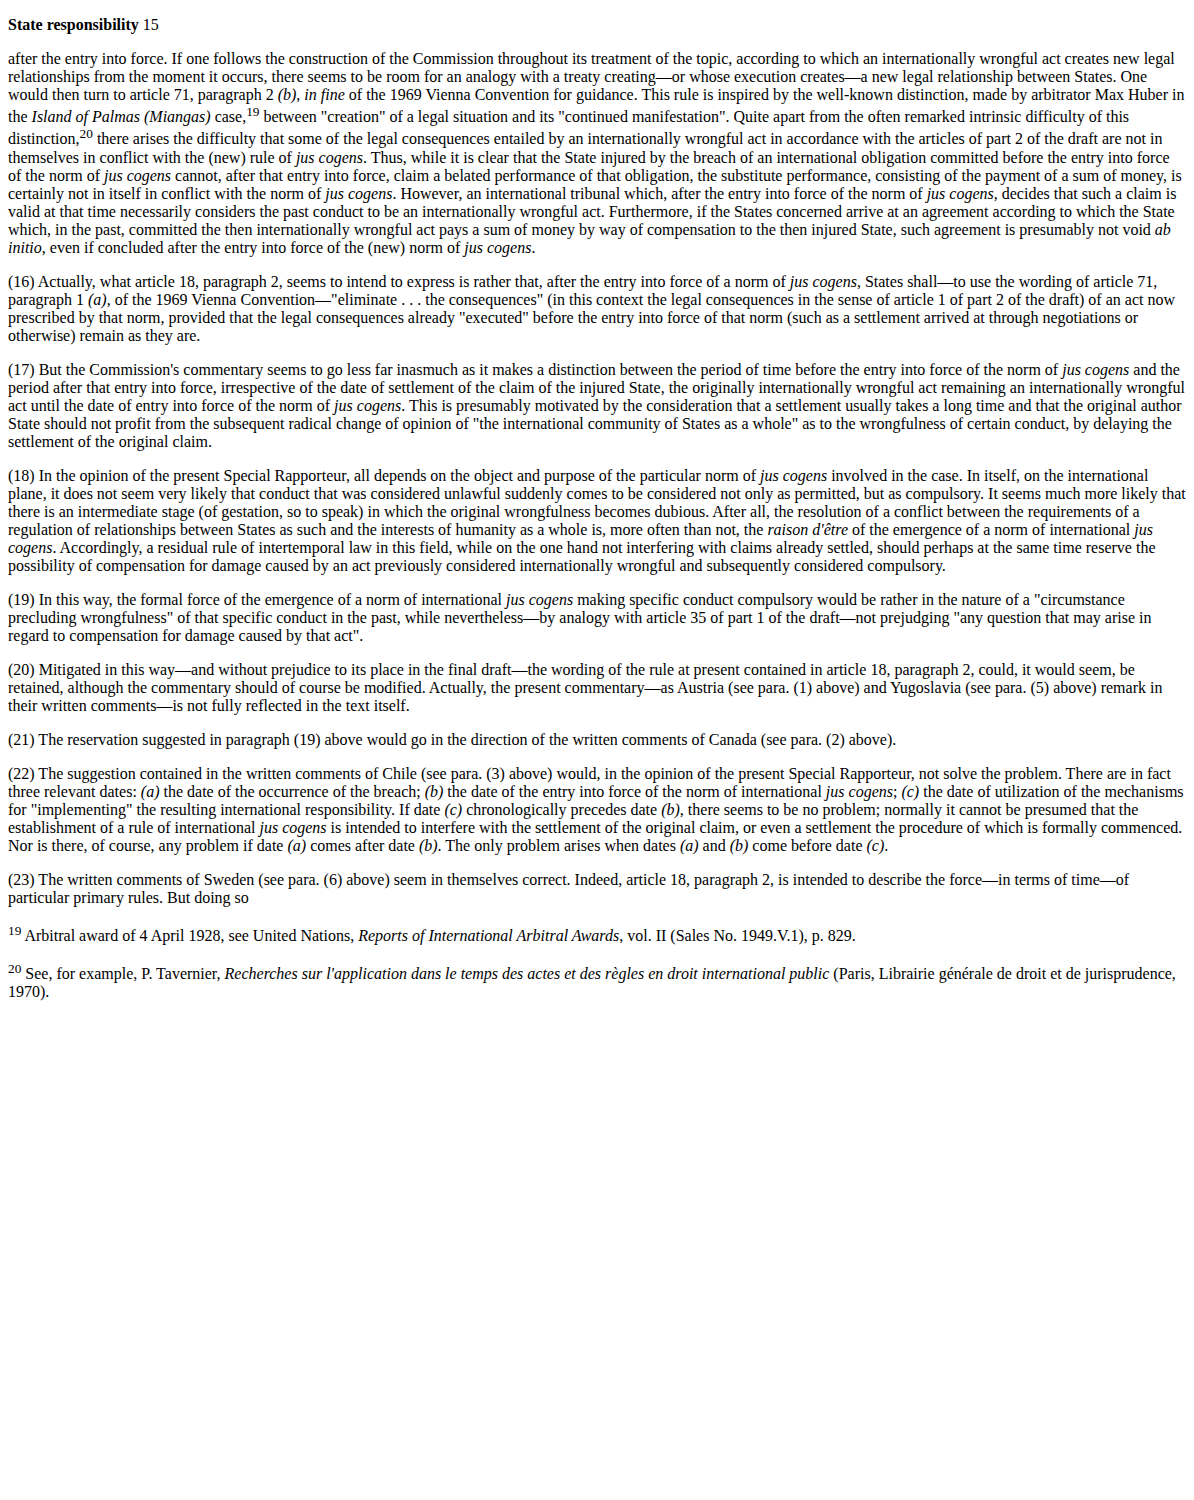State responsibility 15
after the entry into force. If one follows the construction of the Commission throughout its treatment of the topic, according to which an internationally wrongful act creates new legal relationships from the moment it occurs, there seems to be room for an analogy with a treaty creating—or whose execution creates—a new legal relationship between States. One would then turn to article 71, paragraph 2 (b), in fine of the 1969 Vienna Convention for guidance. This rule is inspired by the well-known distinction, made by arbitrator Max Huber in the Island of Palmas (Miangas) case,19 between "creation" of a legal situation and its "continued manifestation". Quite apart from the often remarked intrinsic difficulty of this distinction,20 there arises the difficulty that some of the legal consequences entailed by an internationally wrongful act in accordance with the articles of part 2 of the draft are not in themselves in conflict with the (new) rule of jus cogens. Thus, while it is clear that the State injured by the breach of an international obligation committed before the entry into force of the norm of jus cogens cannot, after that entry into force, claim a belated performance of that obligation, the substitute performance, consisting of the payment of a sum of money, is certainly not in itself in conflict with the norm of jus cogens. However, an international tribunal which, after the entry into force of the norm of jus cogens, decides that such a claim is valid at that time necessarily considers the past conduct to be an internationally wrongful act. Furthermore, if the States concerned arrive at an agreement according to which the State which, in the past, committed the then internationally wrongful act pays a sum of money by way of compensation to the then injured State, such agreement is presumably not void ab initio, even if concluded after the entry into force of the (new) norm of jus cogens.
(16) Actually, what article 18, paragraph 2, seems to intend to express is rather that, after the entry into force of a norm of jus cogens, States shall—to use the wording of article 71, paragraph 1 (a), of the 1969 Vienna Convention—"eliminate . . . the consequences" (in this context the legal consequences in the sense of article 1 of part 2 of the draft) of an act now prescribed by that norm, provided that the legal consequences already "executed" before the entry into force of that norm (such as a settlement arrived at through negotiations or otherwise) remain as they are.
(17) But the Commission's commentary seems to go less far inasmuch as it makes a distinction between the period of time before the entry into force of the norm of jus cogens and the period after that entry into force, irrespective of the date of settlement of the claim of the injured State, the originally internationally wrongful act remaining an internationally wrongful act until the date of entry into force of the norm of jus cogens. This is presumably motivated by the consideration that a settlement usually takes a long time and that the original author State should not profit from the subsequent radical change of opinion of "the international community of States as a whole" as to the wrongfulness of certain conduct, by delaying the settlement of the original claim.
(18) In the opinion of the present Special Rapporteur, all depends on the object and purpose of the particular norm of jus cogens involved in the case. In itself, on the international plane, it does not seem very likely that conduct that was considered unlawful suddenly comes to be considered not only as permitted, but as compulsory. It seems much more likely that there is an intermediate stage (of gestation, so to speak) in which the original wrongfulness becomes dubious. After all, the resolution of a conflict between the requirements of a regulation of relationships between States as such and the interests of humanity as a whole is, more often than not, the raison d'être of the emergence of a norm of international jus cogens. Accordingly, a residual rule of intertemporal law in this field, while on the one hand not interfering with claims already settled, should perhaps at the same time reserve the possibility of compensation for damage caused by an act previously considered internationally wrongful and subsequently considered compulsory.
(19) In this way, the formal force of the emergence of a norm of international jus cogens making specific conduct compulsory would be rather in the nature of a "circumstance precluding wrongfulness" of that specific conduct in the past, while nevertheless—by analogy with article 35 of part 1 of the draft—not prejudging "any question that may arise in regard to compensation for damage caused by that act".
(20) Mitigated in this way—and without prejudice to its place in the final draft—the wording of the rule at present contained in article 18, paragraph 2, could, it would seem, be retained, although the commentary should of course be modified. Actually, the present commentary—as Austria (see para. (1) above) and Yugoslavia (see para. (5) above) remark in their written comments—is not fully reflected in the text itself.
(21) The reservation suggested in paragraph (19) above would go in the direction of the written comments of Canada (see para. (2) above).
(22) The suggestion contained in the written comments of Chile (see para. (3) above) would, in the opinion of the present Special Rapporteur, not solve the problem. There are in fact three relevant dates: (a) the date of the occurrence of the breach; (b) the date of the entry into force of the norm of international jus cogens; (c) the date of utilization of the mechanisms for "implementing" the resulting international responsibility. If date (c) chronologically precedes date (b), there seems to be no problem; normally it cannot be presumed that the establishment of a rule of international jus cogens is intended to interfere with the settlement of the original claim, or even a settlement the procedure of which is formally commenced. Nor is there, of course, any problem if date (a) comes after date (b). The only problem arises when dates (a) and (b) come before date (c).
(23) The written comments of Sweden (see para. (6) above) seem in themselves correct. Indeed, article 18, paragraph 2, is intended to describe the force—in terms of time—of particular primary rules. But doing so
19 Arbitral award of 4 April 1928, see United Nations, Reports of International Arbitral Awards, vol. II (Sales No. 1949.V.1), p. 829.
20 See, for example, P. Tavernier, Recherches sur l'application dans le temps des actes et des règles en droit international public (Paris, Librairie générale de droit et de jurisprudence, 1970).